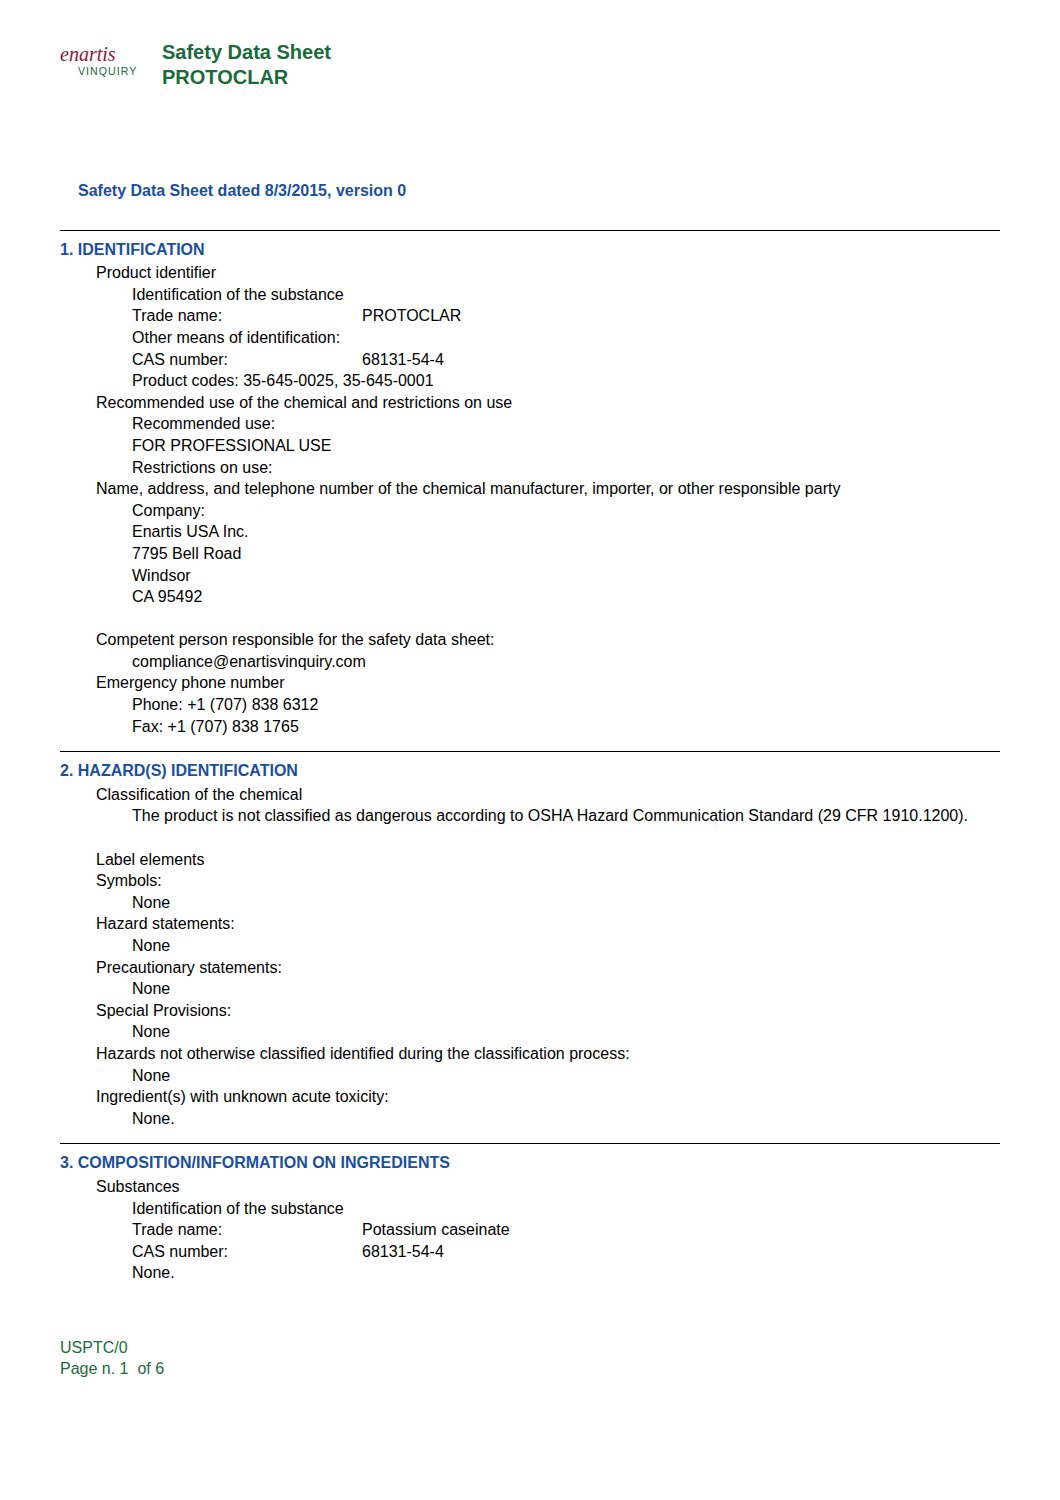enartis
VINQUIRY
Safety Data Sheet
PROTOCLAR
Safety Data Sheet dated 8/3/2015, version 0
1. IDENTIFICATION
Product identifier
Identification of the substance
Trade name: PROTOCLAR
Other means of identification:
CAS number: 68131-54-4
Product codes: 35-645-0025, 35-645-0001
Recommended use of the chemical and restrictions on use
Recommended use:
FOR PROFESSIONAL USE
Restrictions on use:
Name, address, and telephone number of the chemical manufacturer, importer, or other responsible party
Company:
Enartis USA Inc.
7795 Bell Road
Windsor
CA 95492
Competent person responsible for the safety data sheet:
compliance@enartisvinquiry.com
Emergency phone number
Phone: +1 (707) 838 6312
Fax: +1 (707) 838 1765
2. HAZARD(S) IDENTIFICATION
Classification of the chemical
The product is not classified as dangerous according to OSHA Hazard Communication Standard (29 CFR 1910.1200).
Label elements
Symbols:
None
Hazard statements:
None
Precautionary statements:
None
Special Provisions:
None
Hazards not otherwise classified identified during the classification process:
None
Ingredient(s) with unknown acute toxicity:
None.
3. COMPOSITION/INFORMATION ON INGREDIENTS
Substances
Identification of the substance
Trade name: Potassium caseinate
CAS number: 68131-54-4
None.
USPTC/0
Page n. 1 of 6